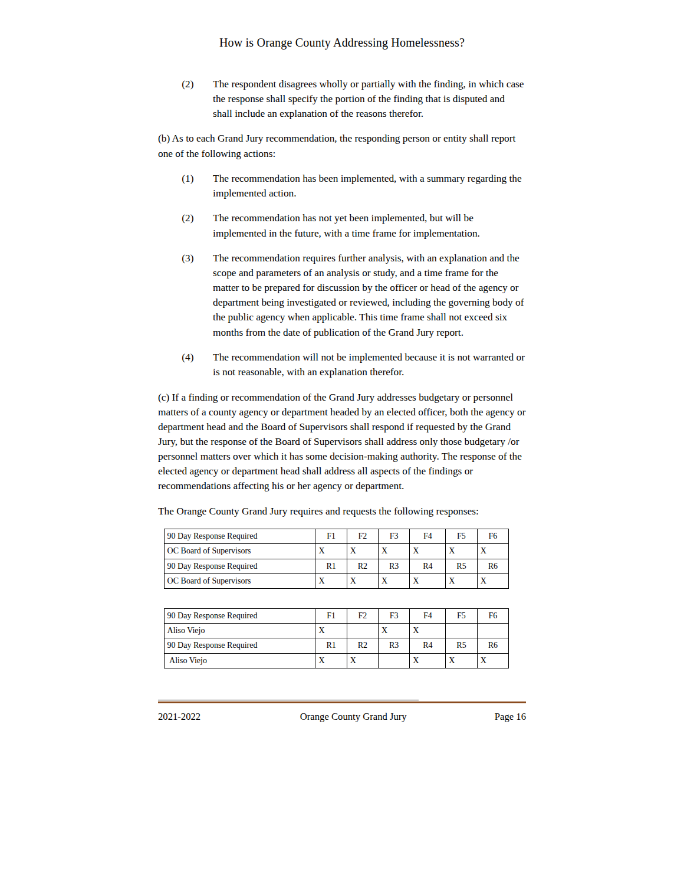How is Orange County Addressing Homelessness?
(2) The respondent disagrees wholly or partially with the finding, in which case the response shall specify the portion of the finding that is disputed and shall include an explanation of the reasons therefor.
(b) As to each Grand Jury recommendation, the responding person or entity shall report one of the following actions:
(1) The recommendation has been implemented, with a summary regarding the implemented action.
(2) The recommendation has not yet been implemented, but will be implemented in the future, with a time frame for implementation.
(3) The recommendation requires further analysis, with an explanation and the scope and parameters of an analysis or study, and a time frame for the matter to be prepared for discussion by the officer or head of the agency or department being investigated or reviewed, including the governing body of the public agency when applicable. This time frame shall not exceed six months from the date of publication of the Grand Jury report.
(4) The recommendation will not be implemented because it is not warranted or is not reasonable, with an explanation therefor.
(c) If a finding or recommendation of the Grand Jury addresses budgetary or personnel matters of a county agency or department headed by an elected officer, both the agency or department head and the Board of Supervisors shall respond if requested by the Grand Jury, but the response of the Board of Supervisors shall address only those budgetary /or personnel matters over which it has some decision-making authority. The response of the elected agency or department head shall address all aspects of the findings or recommendations affecting his or her agency or department.
The Orange County Grand Jury requires and requests the following responses:
| 90 Day Response Required | F1 | F2 | F3 | F4 | F5 | F6 |
| OC Board of Supervisors | X | X | X | X | X | X |
| 90 Day Response Required | R1 | R2 | R3 | R4 | R5 | R6 |
| OC Board of Supervisors | X | X | X | X | X | X |
| 90 Day Response Required | F1 | F2 | F3 | F4 | F5 | F6 |
| Aliso Viejo | X | | X | X | | |
| 90 Day Response Required | R1 | R2 | R3 | R4 | R5 | R6 |
| Aliso Viejo | X | X | | X | X | X |
2021-2022 Orange County Grand Jury Page 16